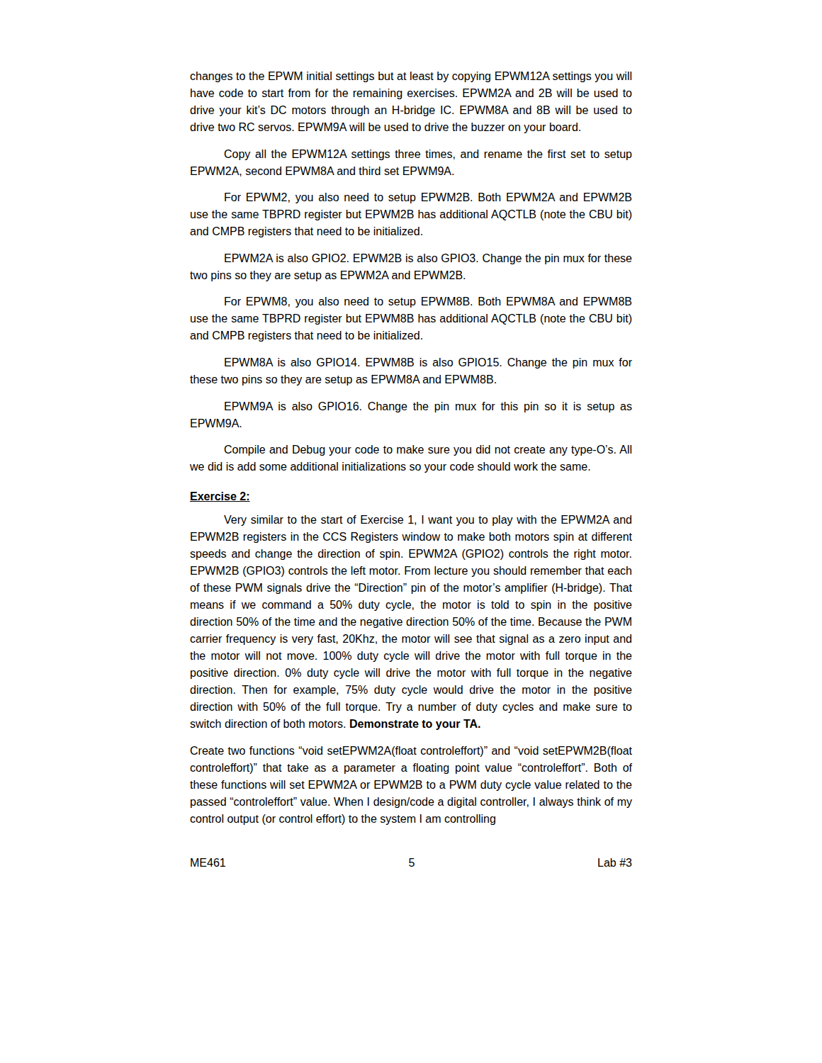changes to the EPWM initial settings but at least by copying EPWM12A settings you will have code to start from for the remaining exercises. EPWM2A and 2B will be used to drive your kit’s DC motors through an H-bridge IC. EPWM8A and 8B will be used to drive two RC servos. EPWM9A will be used to drive the buzzer on your board.
Copy all the EPWM12A settings three times, and rename the first set to setup EPWM2A, second EPWM8A and third set EPWM9A.
For EPWM2, you also need to setup EPWM2B. Both EPWM2A and EPWM2B use the same TBPRD register but EPWM2B has additional AQCTLB (note the CBU bit) and CMPB registers that need to be initialized.
EPWM2A is also GPIO2. EPWM2B is also GPIO3. Change the pin mux for these two pins so they are setup as EPWM2A and EPWM2B.
For EPWM8, you also need to setup EPWM8B. Both EPWM8A and EPWM8B use the same TBPRD register but EPWM8B has additional AQCTLB (note the CBU bit) and CMPB registers that need to be initialized.
EPWM8A is also GPIO14. EPWM8B is also GPIO15. Change the pin mux for these two pins so they are setup as EPWM8A and EPWM8B.
EPWM9A is also GPIO16. Change the pin mux for this pin so it is setup as EPWM9A.
Compile and Debug your code to make sure you did not create any type-O’s. All we did is add some additional initializations so your code should work the same.
Exercise 2:
Very similar to the start of Exercise 1, I want you to play with the EPWM2A and EPWM2B registers in the CCS Registers window to make both motors spin at different speeds and change the direction of spin. EPWM2A (GPIO2) controls the right motor. EPWM2B (GPIO3) controls the left motor. From lecture you should remember that each of these PWM signals drive the “Direction” pin of the motor’s amplifier (H-bridge). That means if we command a 50% duty cycle, the motor is told to spin in the positive direction 50% of the time and the negative direction 50% of the time. Because the PWM carrier frequency is very fast, 20Khz, the motor will see that signal as a zero input and the motor will not move. 100% duty cycle will drive the motor with full torque in the positive direction. 0% duty cycle will drive the motor with full torque in the negative direction. Then for example, 75% duty cycle would drive the motor in the positive direction with 50% of the full torque. Try a number of duty cycles and make sure to switch direction of both motors. Demonstrate to your TA.
Create two functions “void setEPWM2A(float controleffort)” and “void setEPWM2B(float controleffort)” that take as a parameter a floating point value “controleffort”. Both of these functions will set EPWM2A or EPWM2B to a PWM duty cycle value related to the passed “controleffort” value. When I design/code a digital controller, I always think of my control output (or control effort) to the system I am controlling
ME461
5
Lab #3